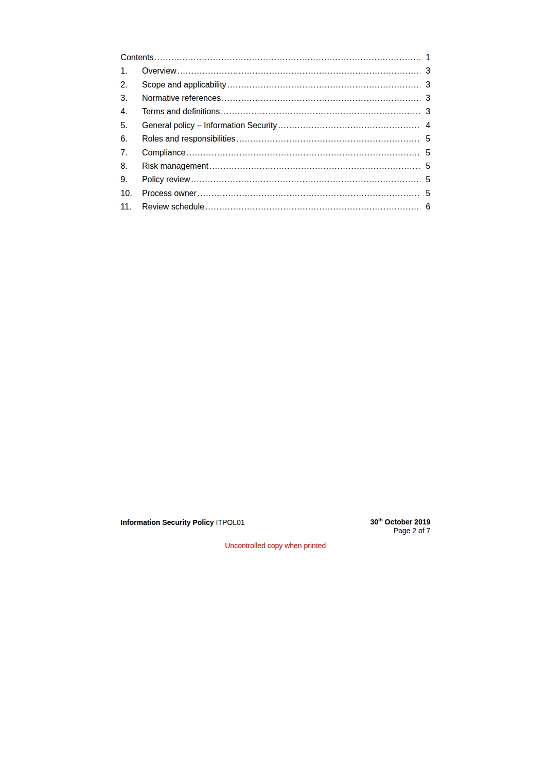Contents ........................................................................................................................................... 1
1. Overview ................................................................................................................................. 3
2. Scope and applicability ............................................................................................................. 3
3. Normative references .............................................................................................................. 3
4. Terms and definitions .............................................................................................................. 3
5. General policy – Information Security ....................................................................................... 4
6. Roles and responsibilities ......................................................................................................... 5
7. Compliance ............................................................................................................................. 5
8. Risk management .................................................................................................................. 5
9. Policy review ........................................................................................................................... 5
10. Process owner ....................................................................................................................... 5
11. Review schedule ................................................................................................................... 6
Information Security Policy ITPOL01
30th October 2019
Page 2 of 7
Uncontrolled copy when printed